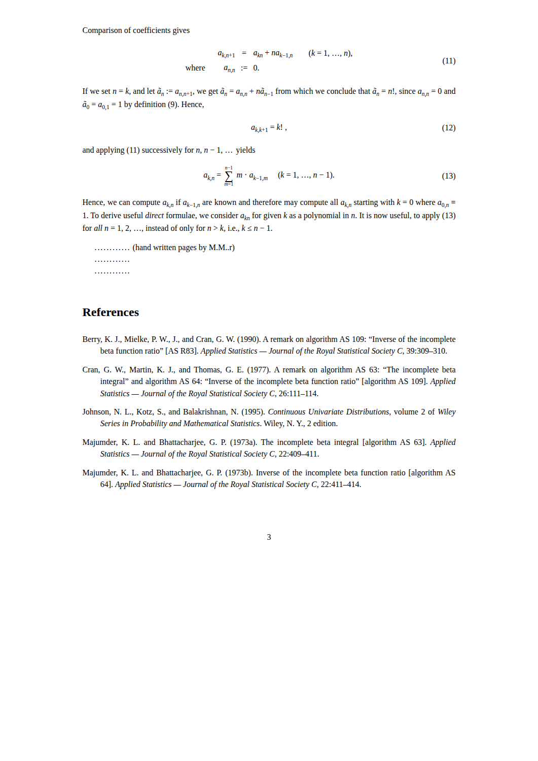Comparison of coefficients gives
| | a k , n +1 | = | a kn + na k −1, n | ( k = 1, …, n ), |
| where | a n , n | := | 0. | |
(11)
If we set n = k, and let ãn := an,n+1, we get ãn = an,n + nãn−1 from which we conclude that ãn = n!, since an,n = 0 and ã0 = a0,1 = 1 by definition (9). Hence,
ak,k+1 = k! ,
(12)
and applying (11) successively for n, n − 1, … yields
ak,n = n−1 ∑ m=1 m · ak−1,m (k = 1, …, n − 1).
(13)
Hence, we can compute ak,n if ak−1,n are known and therefore may compute all ak,n starting with k = 0 where a0,n ≡ 1. To derive useful direct formulae, we consider akn for given k as a polynomial in n. It is now useful, to apply (13) for all n = 1, 2, …, instead of only for n > k, i.e., k ≤ n − 1.
............ (hand written pages by M.M..r)
............
............
References
Berry, K. J., Mielke, P. W., J., and Cran, G. W. (1990). A remark on algorithm AS 109: “Inverse of the incomplete beta function ratio” [AS R83]. Applied Statistics — Journal of the Royal Statistical Society C, 39:309–310.
Cran, G. W., Martin, K. J., and Thomas, G. E. (1977). A remark on algorithm AS 63: “The incomplete beta integral” and algorithm AS 64: “Inverse of the incomplete beta function ratio” [algorithm AS 109]. Applied Statistics — Journal of the Royal Statistical Society C, 26:111–114.
Johnson, N. L., Kotz, S., and Balakrishnan, N. (1995). Continuous Univariate Distributions, volume 2 of Wiley Series in Probability and Mathematical Statistics. Wiley, N. Y., 2 edition.
Majumder, K. L. and Bhattacharjee, G. P. (1973a). The incomplete beta integral [algorithm AS 63]. Applied Statistics — Journal of the Royal Statistical Society C, 22:409–411.
Majumder, K. L. and Bhattacharjee, G. P. (1973b). Inverse of the incomplete beta function ratio [algorithm AS 64]. Applied Statistics — Journal of the Royal Statistical Society C, 22:411–414.
3